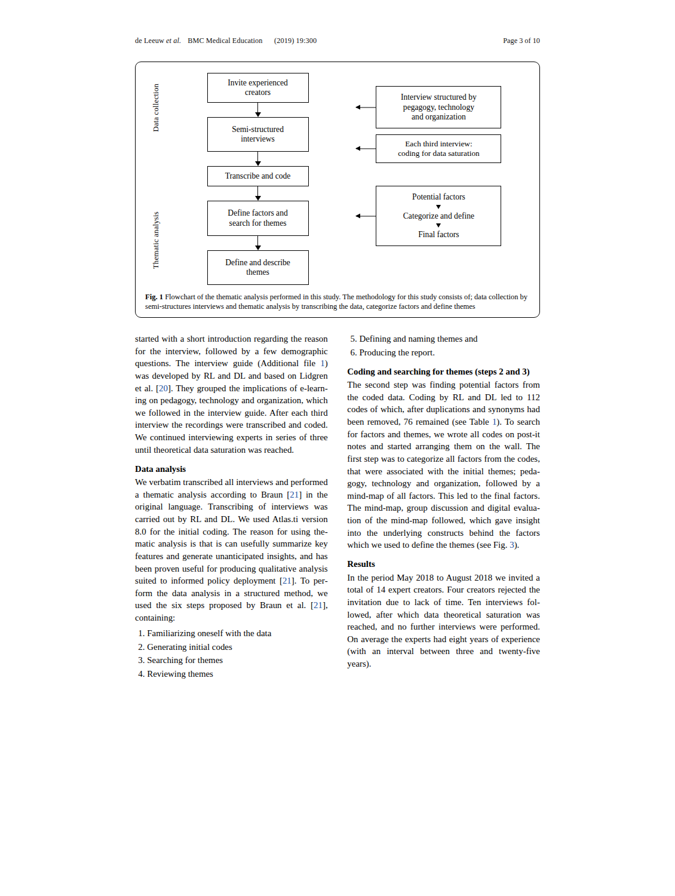de Leeuw et al. BMC Medical Education(2019) 19:300
Page 3 of 10
Data collection
Thematic analysis
Invite experienced
creators
Semi-structured
interviews
Transcribe and code
Define factors and
search for themes
Define and describe
themes
Interview structured by
pegagogy, technology
and organization
Each third interview:
coding for data saturation
Potential factors Categorize and define Final factors
Fig. 1 Flowchart of the thematic analysis performed in this study. The methodology for this study consists of; data collection by semi-structures interviews and thematic analysis by transcribing the data, categorize factors and define themes
started with a short introduction regarding the reason for the interview, followed by a few demographic questions. The interview guide (Additional file 1) was developed by RL and DL and based on Lidgren et al. [20]. They grouped the implications of e-learning on pedagogy, technology and organization, which we followed in the interview guide. After each third interview the recordings were transcribed and coded. We continued interviewing experts in series of three until theoretical data saturation was reached.
Data analysis
We verbatim transcribed all interviews and performed a thematic analysis according to Braun [21] in the original language. Transcribing of interviews was carried out by RL and DL. We used Atlas.ti version 8.0 for the initial coding. The reason for using thematic analysis is that is can usefully summarize key features and generate unanticipated insights, and has been proven useful for producing qualitative analysis suited to informed policy deployment [21]. To perform the data analysis in a structured method, we used the six steps proposed by Braun et al. [21], containing:
Familiarizing oneself with the data
Generating initial codes
Searching for themes
Reviewing themes
Defining and naming themes and
Producing the report.
Coding and searching for themes (steps 2 and 3)
The second step was finding potential factors from the coded data. Coding by RL and DL led to 112 codes of which, after duplications and synonyms had been removed, 76 remained (see Table 1). To search for factors and themes, we wrote all codes on post-it notes and started arranging them on the wall. The first step was to categorize all factors from the codes, that were associated with the initial themes; pedagogy, technology and organization, followed by a mind-map of all factors. This led to the final factors. The mind-map, group discussion and digital evaluation of the mind-map followed, which gave insight into the underlying constructs behind the factors which we used to define the themes (see Fig. 3).
Results
In the period May 2018 to August 2018 we invited a total of 14 expert creators. Four creators rejected the invitation due to lack of time. Ten interviews followed, after which data theoretical saturation was reached, and no further interviews were performed. On average the experts had eight years of experience (with an interval between three and twenty-five years).